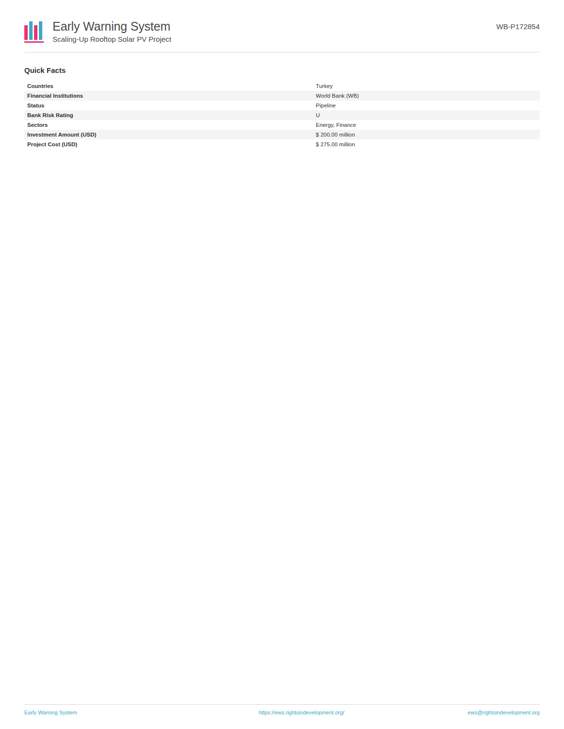Early Warning System
Scaling-Up Rooftop Solar PV Project
WB-P172854
Quick Facts
| Countries | Turkey |
| Financial Institutions | World Bank (WB) |
| Status | Pipeline |
| Bank Risk Rating | U |
| Sectors | Energy, Finance |
| Investment Amount (USD) | $ 200.00 million |
| Project Cost (USD) | $ 275.00 million |
Early Warning System
https://ews.rightsindevelopment.org/
ews@rightsindevelopment.org